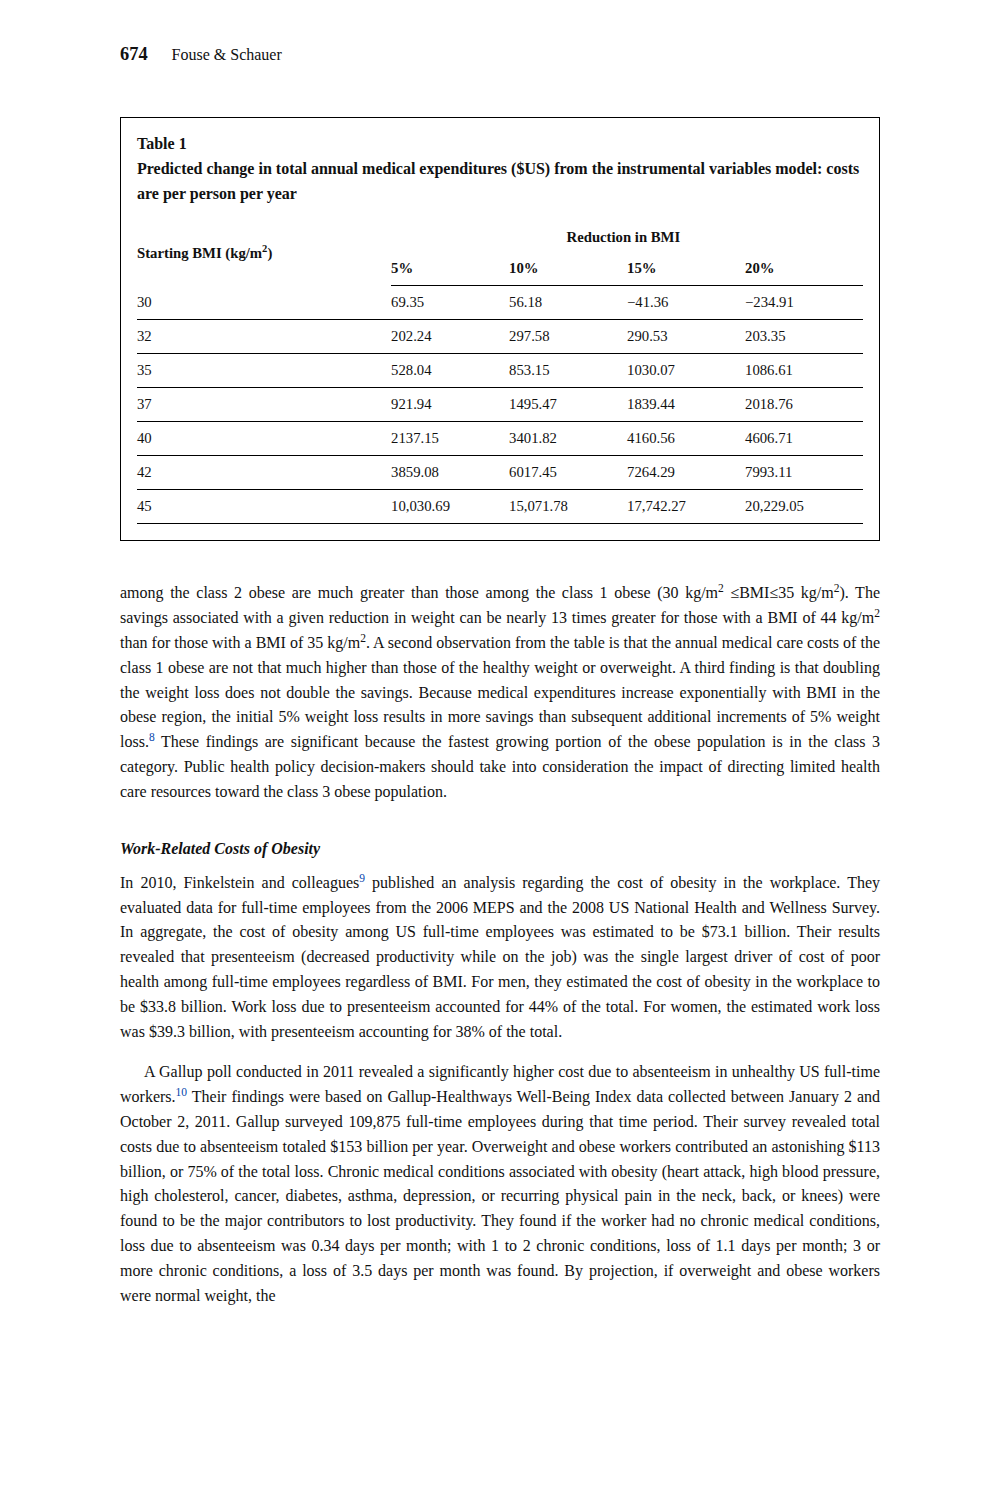674 Fouse & Schauer
Table 1 Predicted change in total annual medical expenditures ($US) from the instrumental variables model: costs are per person per year
| Starting BMI (kg/m 2 ) | Reduction in BMI |
| --- | --- |
| 5% | 10% | 15% | 20% |
| 30 | 69.35 | 56.18 | −41.36 | −234.91 |
| 32 | 202.24 | 297.58 | 290.53 | 203.35 |
| 35 | 528.04 | 853.15 | 1030.07 | 1086.61 |
| 37 | 921.94 | 1495.47 | 1839.44 | 2018.76 |
| 40 | 2137.15 | 3401.82 | 4160.56 | 4606.71 |
| 42 | 3859.08 | 6017.45 | 7264.29 | 7993.11 |
| 45 | 10,030.69 | 15,071.78 | 17,742.27 | 20,229.05 |
among the class 2 obese are much greater than those among the class 1 obese (30 kg/m2 ≤BMI≤35 kg/m2). The savings associated with a given reduction in weight can be nearly 13 times greater for those with a BMI of 44 kg/m2 than for those with a BMI of 35 kg/m2. A second observation from the table is that the annual medical care costs of the class 1 obese are not that much higher than those of the healthy weight or overweight. A third finding is that doubling the weight loss does not double the savings. Because medical expenditures increase exponentially with BMI in the obese region, the initial 5% weight loss results in more savings than subsequent additional increments of 5% weight loss.8 These findings are significant because the fastest growing portion of the obese population is in the class 3 category. Public health policy decision-makers should take into consideration the impact of directing limited health care resources toward the class 3 obese population.
Work-Related Costs of Obesity
In 2010, Finkelstein and colleagues9 published an analysis regarding the cost of obesity in the workplace. They evaluated data for full-time employees from the 2006 MEPS and the 2008 US National Health and Wellness Survey. In aggregate, the cost of obesity among US full-time employees was estimated to be $73.1 billion. Their results revealed that presenteeism (decreased productivity while on the job) was the single largest driver of cost of poor health among full-time employees regardless of BMI. For men, they estimated the cost of obesity in the workplace to be $33.8 billion. Work loss due to presenteeism accounted for 44% of the total. For women, the estimated work loss was $39.3 billion, with presenteeism accounting for 38% of the total.
A Gallup poll conducted in 2011 revealed a significantly higher cost due to absenteeism in unhealthy US full-time workers.10 Their findings were based on Gallup-Healthways Well-Being Index data collected between January 2 and October 2, 2011. Gallup surveyed 109,875 full-time employees during that time period. Their survey revealed total costs due to absenteeism totaled $153 billion per year. Overweight and obese workers contributed an astonishing $113 billion, or 75% of the total loss. Chronic medical conditions associated with obesity (heart attack, high blood pressure, high cholesterol, cancer, diabetes, asthma, depression, or recurring physical pain in the neck, back, or knees) were found to be the major contributors to lost productivity. They found if the worker had no chronic medical conditions, loss due to absenteeism was 0.34 days per month; with 1 to 2 chronic conditions, loss of 1.1 days per month; 3 or more chronic conditions, a loss of 3.5 days per month was found. By projection, if overweight and obese workers were normal weight, the